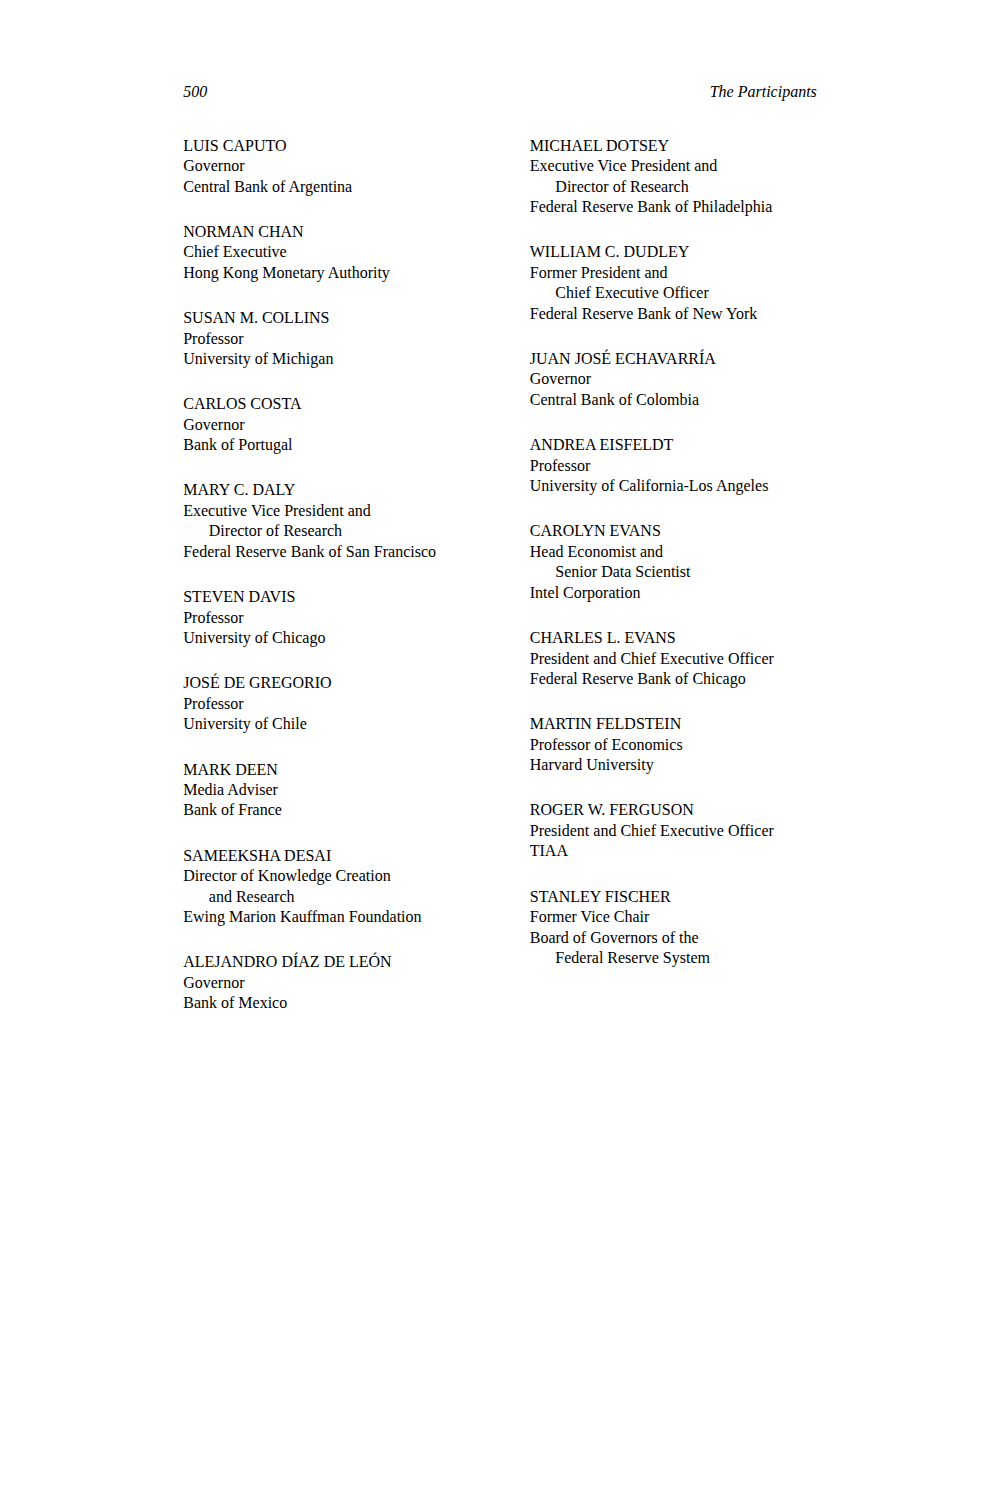500 The Participants
LUIS CAPUTO Governor Central Bank of Argentina
NORMAN CHAN Chief Executive Hong Kong Monetary Authority
SUSAN M. COLLINS Professor University of Michigan
CARLOS COSTA Governor Bank of Portugal
MARY C. DALY Executive Vice President and Director of Research Federal Reserve Bank of San Francisco
STEVEN DAVIS Professor University of Chicago
JOSÉ DE GREGORIO Professor University of Chile
MARK DEEN Media Adviser Bank of France
SAMEEKSHA DESAI Director of Knowledge Creation and Research Ewing Marion Kauffman Foundation
ALEJANDRO DÍAZ DE LEÓN Governor Bank of Mexico
MICHAEL DOTSEY Executive Vice President and Director of Research Federal Reserve Bank of Philadelphia
WILLIAM C. DUDLEY Former President and Chief Executive Officer Federal Reserve Bank of New York
JUAN JOSÉ ECHAVARRÍA Governor Central Bank of Colombia
ANDREA EISFELDT Professor University of California-Los Angeles
CAROLYN EVANS Head Economist and Senior Data Scientist Intel Corporation
CHARLES L. EVANS President and Chief Executive Officer Federal Reserve Bank of Chicago
MARTIN FELDSTEIN Professor of Economics Harvard University
ROGER W. FERGUSON President and Chief Executive Officer TIAA
STANLEY FISCHER Former Vice Chair Board of Governors of the Federal Reserve System